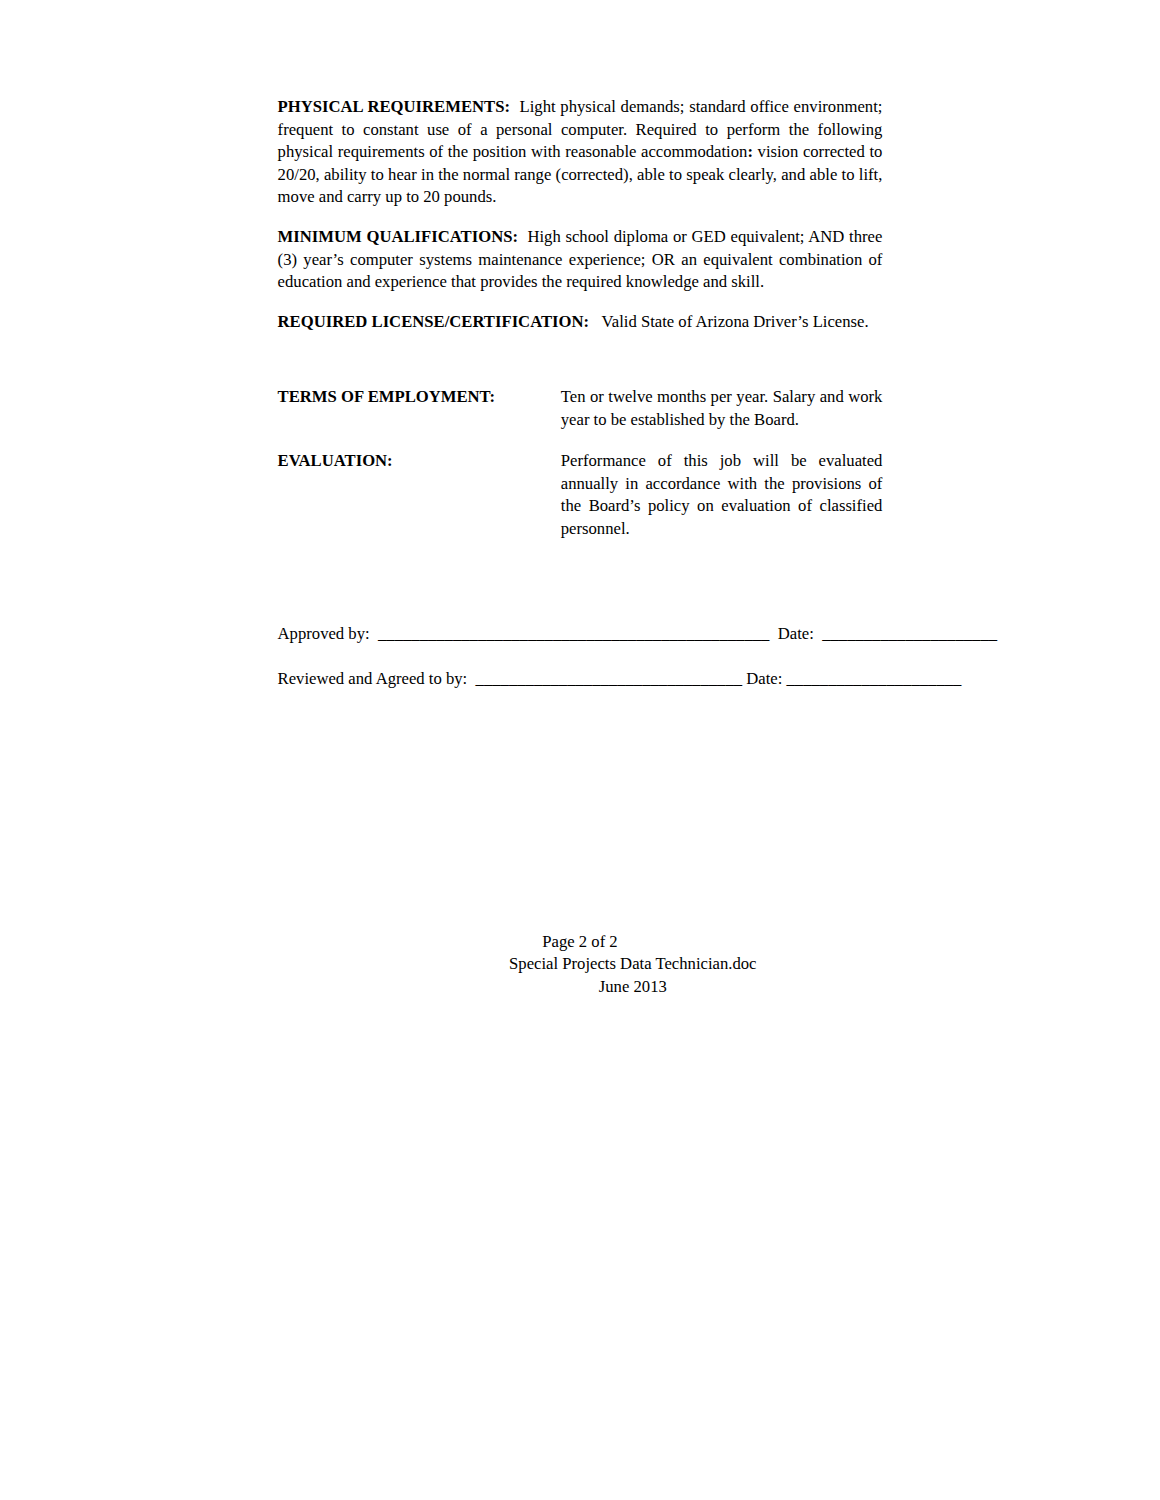PHYSICAL REQUIREMENTS: Light physical demands; standard office environment; frequent to constant use of a personal computer. Required to perform the following physical requirements of the position with reasonable accommodation: vision corrected to 20/20, ability to hear in the normal range (corrected), able to speak clearly, and able to lift, move and carry up to 20 pounds.
MINIMUM QUALIFICATIONS: High school diploma or GED equivalent; AND three (3) year’s computer systems maintenance experience; OR an equivalent combination of education and experience that provides the required knowledge and skill.
REQUIRED LICENSE/CERTIFICATION: Valid State of Arizona Driver’s License.
| TERMS OF EMPLOYMENT: | Ten or twelve months per year. Salary and work year to be established by the Board. |
| EVALUATION: | Performance of this job will be evaluated annually in accordance with the provisions of the Board’s policy on evaluation of classified personnel. |
Approved by: _______________________________________________ Date: _____________________
Reviewed and Agreed to by: ________________________________ Date: _____________________
Page 2 of 2
Special Projects Data Technician.doc
June 2013